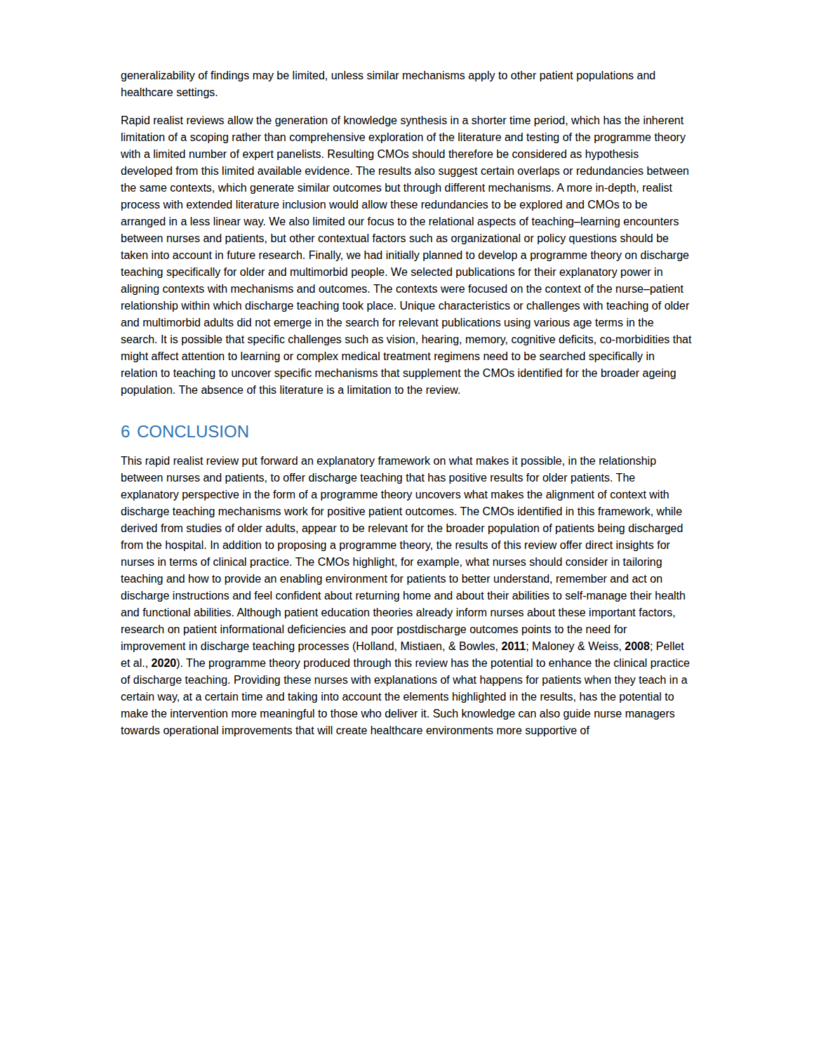generalizability of findings may be limited, unless similar mechanisms apply to other patient populations and healthcare settings.
Rapid realist reviews allow the generation of knowledge synthesis in a shorter time period, which has the inherent limitation of a scoping rather than comprehensive exploration of the literature and testing of the programme theory with a limited number of expert panelists. Resulting CMOs should therefore be considered as hypothesis developed from this limited available evidence. The results also suggest certain overlaps or redundancies between the same contexts, which generate similar outcomes but through different mechanisms. A more in-depth, realist process with extended literature inclusion would allow these redundancies to be explored and CMOs to be arranged in a less linear way. We also limited our focus to the relational aspects of teaching–learning encounters between nurses and patients, but other contextual factors such as organizational or policy questions should be taken into account in future research. Finally, we had initially planned to develop a programme theory on discharge teaching specifically for older and multimorbid people. We selected publications for their explanatory power in aligning contexts with mechanisms and outcomes. The contexts were focused on the context of the nurse–patient relationship within which discharge teaching took place. Unique characteristics or challenges with teaching of older and multimorbid adults did not emerge in the search for relevant publications using various age terms in the search. It is possible that specific challenges such as vision, hearing, memory, cognitive deficits, co-morbidities that might affect attention to learning or complex medical treatment regimens need to be searched specifically in relation to teaching to uncover specific mechanisms that supplement the CMOs identified for the broader ageing population. The absence of this literature is a limitation to the review.
6 CONCLUSION
This rapid realist review put forward an explanatory framework on what makes it possible, in the relationship between nurses and patients, to offer discharge teaching that has positive results for older patients. The explanatory perspective in the form of a programme theory uncovers what makes the alignment of context with discharge teaching mechanisms work for positive patient outcomes. The CMOs identified in this framework, while derived from studies of older adults, appear to be relevant for the broader population of patients being discharged from the hospital. In addition to proposing a programme theory, the results of this review offer direct insights for nurses in terms of clinical practice. The CMOs highlight, for example, what nurses should consider in tailoring teaching and how to provide an enabling environment for patients to better understand, remember and act on discharge instructions and feel confident about returning home and about their abilities to self-manage their health and functional abilities. Although patient education theories already inform nurses about these important factors, research on patient informational deficiencies and poor postdischarge outcomes points to the need for improvement in discharge teaching processes (Holland, Mistiaen, & Bowles, 2011; Maloney & Weiss, 2008; Pellet et al., 2020). The programme theory produced through this review has the potential to enhance the clinical practice of discharge teaching. Providing these nurses with explanations of what happens for patients when they teach in a certain way, at a certain time and taking into account the elements highlighted in the results, has the potential to make the intervention more meaningful to those who deliver it. Such knowledge can also guide nurse managers towards operational improvements that will create healthcare environments more supportive of